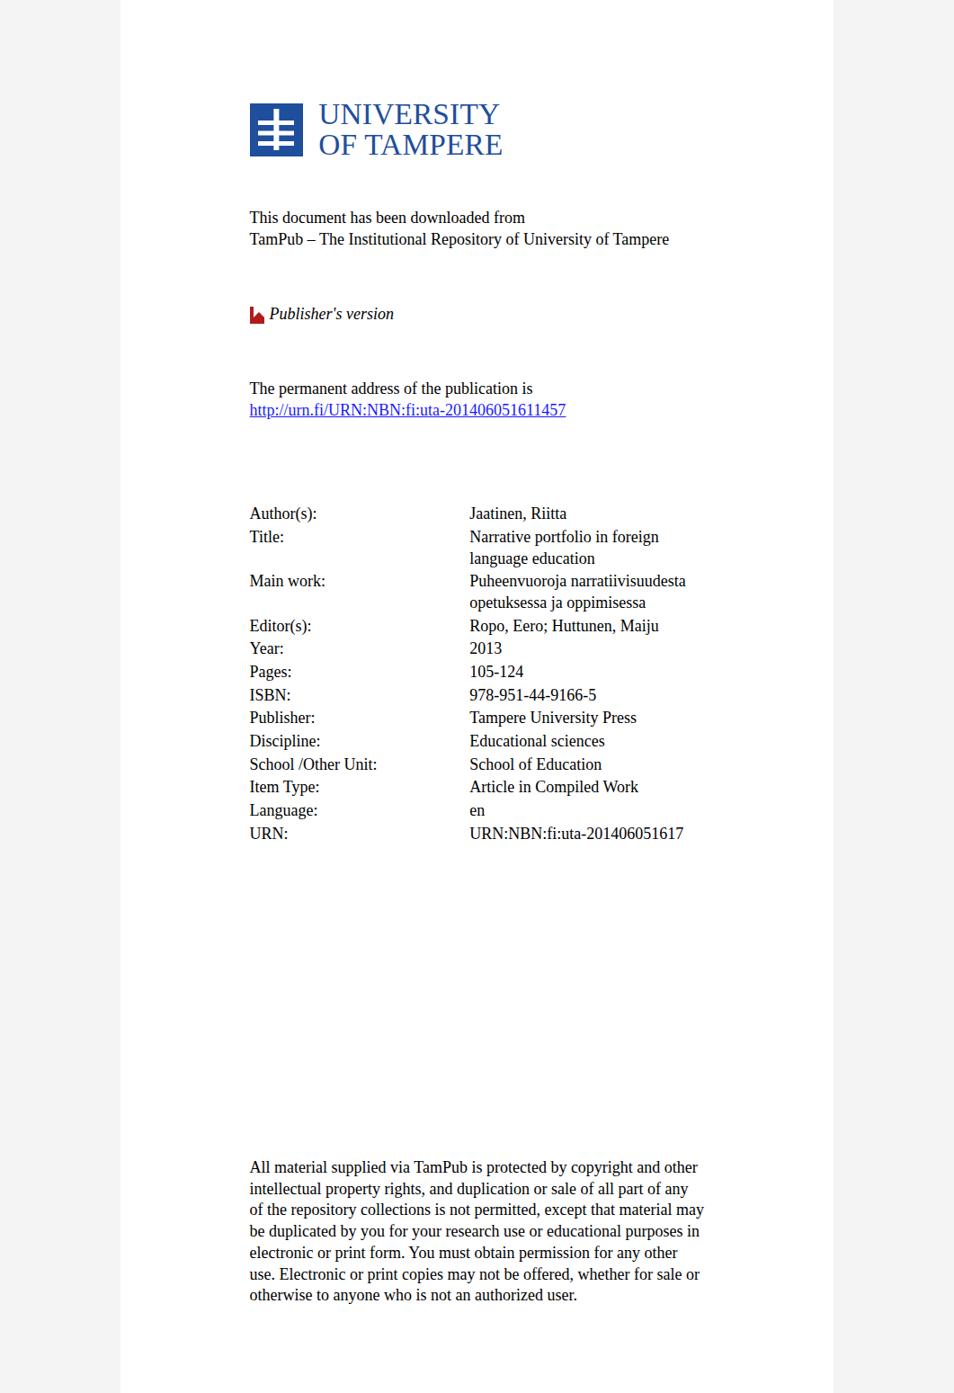University of Tampere
This document has been downloaded from
TamPub – The Institutional Repository of University of Tampere
Publisher's version
The permanent address of the publication is
http://urn.fi/URN:NBN:fi:uta-201406051611457
| Author(s): | Jaatinen, Riitta |
| Title: | Narrative portfolio in foreign language education |
| Main work: | Puheenvuoroja narratiivisuudesta opetuksessa ja oppimisessa |
| Editor(s): | Ropo, Eero; Huttunen, Maiju |
| Year: | 2013 |
| Pages: | 105-124 |
| ISBN: | 978-951-44-9166-5 |
| Publisher: | Tampere University Press |
| Discipline: | Educational sciences |
| School /Other Unit: | School of Education |
| Item Type: | Article in Compiled Work |
| Language: | en |
| URN: | URN:NBN:fi:uta-201406051617 |
All material supplied via TamPub is protected by copyright and other intellectual property rights, and duplication or sale of all part of any of the repository collections is not permitted, except that material may be duplicated by you for your research use or educational purposes in electronic or print form. You must obtain permission for any other use. Electronic or print copies may not be offered, whether for sale or otherwise to anyone who is not an authorized user.